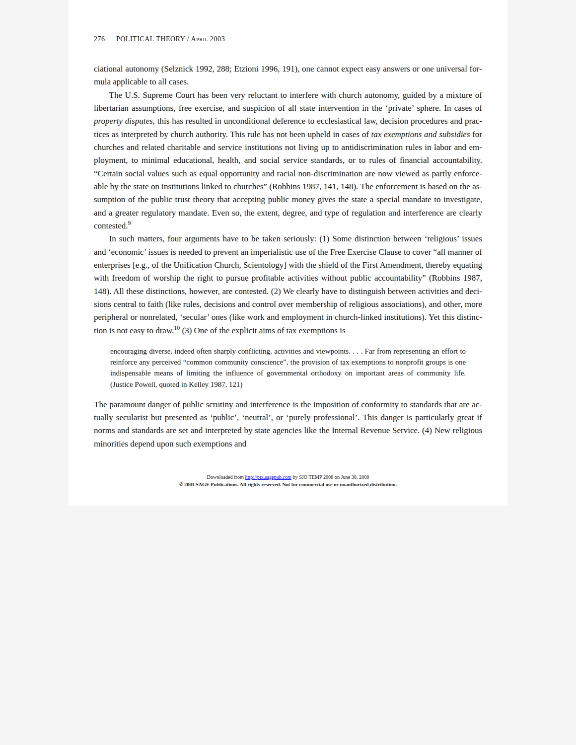276 POLITICAL THEORY / April 2003
ciational autonomy (Selznick 1992, 288; Etzioni 1996, 191), one cannot expect easy answers or one universal formula applicable to all cases.
The U.S. Supreme Court has been very reluctant to interfere with church autonomy, guided by a mixture of libertarian assumptions, free exercise, and suspicion of all state intervention in the ‘private’ sphere. In cases of property disputes, this has resulted in unconditional deference to ecclesiastical law, decision procedures and practices as interpreted by church authority. This rule has not been upheld in cases of tax exemptions and subsidies for churches and related charitable and service institutions not living up to antidiscrimination rules in labor and employment, to minimal educational, health, and social service standards, or to rules of financial accountability. “Certain social values such as equal opportunity and racial non-discrimination are now viewed as partly enforceable by the state on institutions linked to churches” (Robbins 1987, 141, 148). The enforcement is based on the assumption of the public trust theory that accepting public money gives the state a special mandate to investigate, and a greater regulatory mandate. Even so, the extent, degree, and type of regulation and interference are clearly contested.9
In such matters, four arguments have to be taken seriously: (1) Some distinction between ‘religious’ issues and ‘economic’ issues is needed to prevent an imperialistic use of the Free Exercise Clause to cover “all manner of enterprises [e.g., of the Unification Church, Scientology] with the shield of the First Amendment, thereby equating with freedom of worship the right to pursue profitable activities without public accountability” (Robbins 1987, 148). All these distinctions, however, are contested. (2) We clearly have to distinguish between activities and decisions central to faith (like rules, decisions and control over membership of religious associations), and other, more peripheral or nonrelated, ‘secular’ ones (like work and employment in church-linked institutions). Yet this distinction is not easy to draw.10 (3) One of the explicit aims of tax exemptions is
encouraging diverse, indeed often sharply conflicting, activities and viewpoints. . . . Far from representing an effort to reinforce any perceived “common community conscience”, the provision of tax exemptions to nonprofit groups is one indispensable means of limiting the influence of governmental orthodoxy on important areas of community life. (Justice Powell, quoted in Kelley 1987, 121)
The paramount danger of public scrutiny and interference is the imposition of conformity to standards that are actually secularist but presented as ‘public’, ‘neutral’, or ‘purely professional’. This danger is particularly great if norms and standards are set and interpreted by state agencies like the Internal Revenue Service. (4) New religious minorities depend upon such exemptions and
Downloaded from http://ptx.sagepub.com by SJO TEMP 2008 on June 30, 2008
© 2003 SAGE Publications. All rights reserved. Not for commercial use or unauthorized distribution.